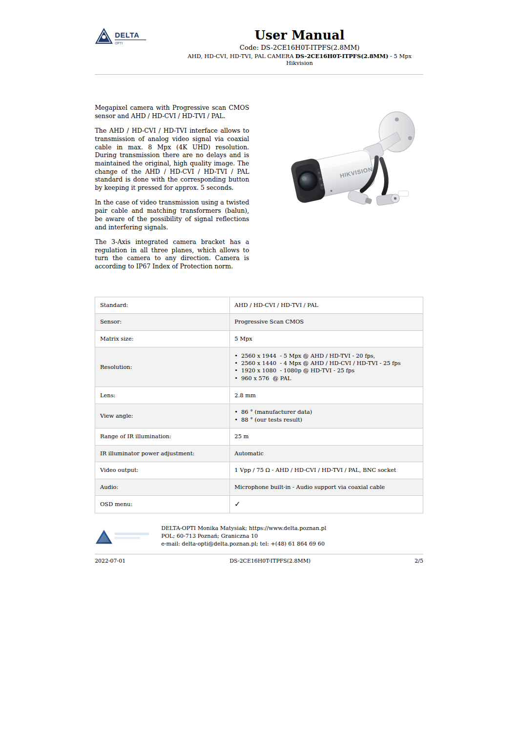DELTA OPTI
User Manual
Code: DS-2CE16H0T-ITPFS(2.8MM)
AHD, HD-CVI, HD-TVI, PAL CAMERA DS-2CE16H0T-ITPFS(2.8MM) - 5 Mpx Hikvision
Megapixel camera with Progressive scan CMOS sensor and AHD / HD-CVI / HD-TVI / PAL.
The AHD / HD-CVI / HD-TVI interface allows to transmission of analog video signal via coaxial cable in max. 8 Mpx (4K UHD) resolution. During transmission there are no delays and is maintained the original, high quality image. The change of the AHD / HD-CVI / HD-TVI / PAL standard is done with the corresponding button by keeping it pressed for approx. 5 seconds.
In the case of video transmission using a twisted pair cable and matching transformers (balun), be aware of the possibility of signal reflections and interfering signals.
The 3-Axis integrated camera bracket has a regulation in all three planes, which allows to turn the camera to any direction. Camera is according to IP67 Index of Protection norm.
HIKVISION
| Standard: | AHD / HD-CVI / HD-TVI / PAL |
| Sensor: | Progressive Scan CMOS |
| Matrix size: | 5 Mpx |
| Resolution: | 2560 x 1944 - 5 Mpx @ AHD / HD-TVI - 20 fps, 2560 x 1440 - 4 Mpx @ AHD / HD-CVI / HD-TVI - 25 fps 1920 x 1080 - 1080p @ HD-TVI - 25 fps 960 x 576 @ PAL |
| Lens: | 2.8 mm |
| View angle: | 86 ° (manufacturer data) 88 ° (our tests result) |
| Range of IR illumination: | 25 m |
| IR illuminator power adjustment: | Automatic |
| Video output: | 1 Vpp / 75 Ω - AHD / HD-CVI / HD-TVI / PAL, BNC socket |
| Audio: | Microphone built-in - Audio support via coaxial cable |
| OSD menu: | ✓ |
DELTA-OPTI Monika Matysiak; https://www.delta.poznan.pl
POL; 60-713 Poznań; Graniczna 10
e-mail: delta-opti@delta.poznan.pl; tel: +(48) 61 864 69 60
2022-07-01 DS-2CE16H0T-ITPFS(2.8MM) 2/5